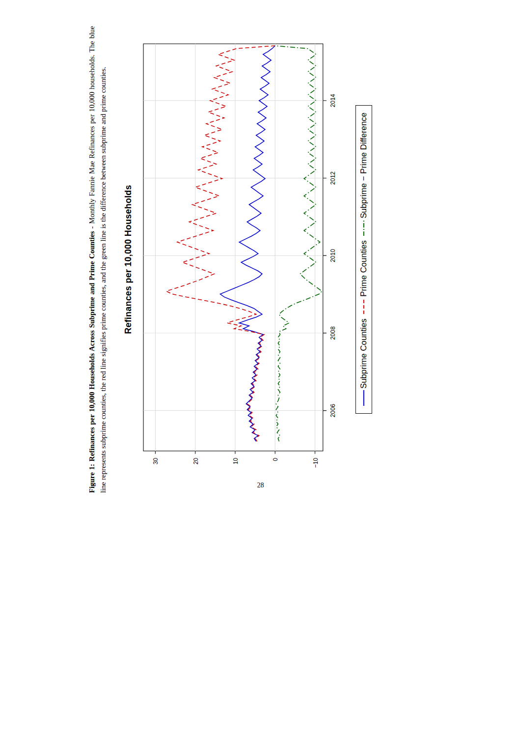Figure 1: Refinances per 10,000 Households Across Subprime and Prime Counties - Monthly Fannie Mae Refinances per 10,000 households. The blue line represents subprime counties, the red line signifies prime counties, and the green line is the difference between subprime and prime counties.
Refinances per 10,000 Households
30 20 10 0 −10 2006 2008 2010 2012 2014
Subprime Counties Prime Counties Subprime − Prime Difference
28